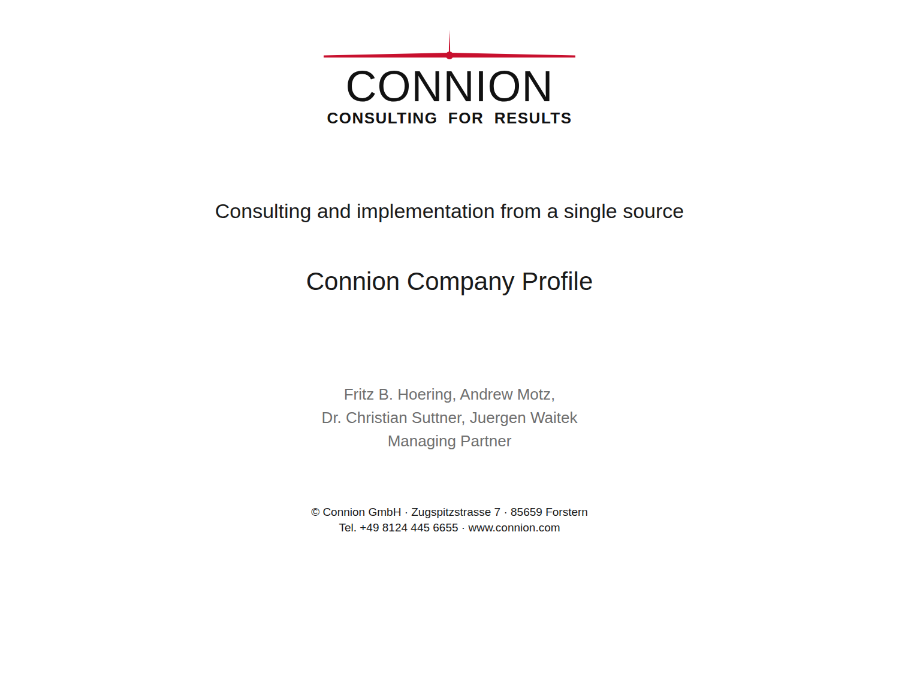CONNION
CONSULTING FOR RESULTS
Consulting and implementation from a single source
Connion Company Profile
Fritz B. Hoering, Andrew Motz,
Dr. Christian Suttner, Juergen Waitek
Managing Partner
© Connion GmbH · Zugspitzstrasse 7 · 85659 Forstern
Tel. +49 8124 445 6655 · www.connion.com